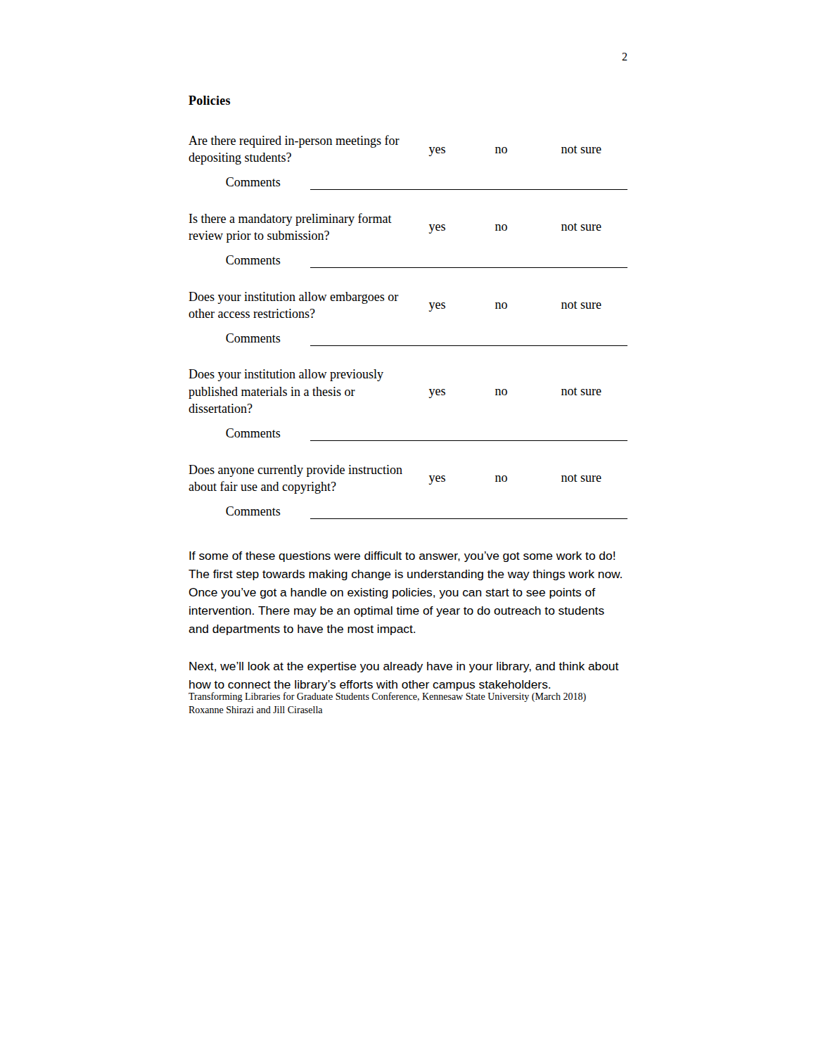2
Policies
Are there required in-person meetings for depositing students?
yes
no
not sure
Comments
Is there a mandatory preliminary format review prior to submission?
yes
no
not sure
Comments
Does your institution allow embargoes or other access restrictions?
yes
no
not sure
Comments
Does your institution allow previously published materials in a thesis or dissertation?
yes
no
not sure
Comments
Does anyone currently provide instruction about fair use and copyright?
yes
no
not sure
Comments
If some of these questions were difficult to answer, you’ve got some work to do! The first step towards making change is understanding the way things work now. Once you’ve got a handle on existing policies, you can start to see points of intervention. There may be an optimal time of year to do outreach to students and departments to have the most impact.
Next, we’ll look at the expertise you already have in your library, and think about how to connect the library’s efforts with other campus stakeholders.
Transforming Libraries for Graduate Students Conference, Kennesaw State University (March 2018)
Roxanne Shirazi and Jill Cirasella